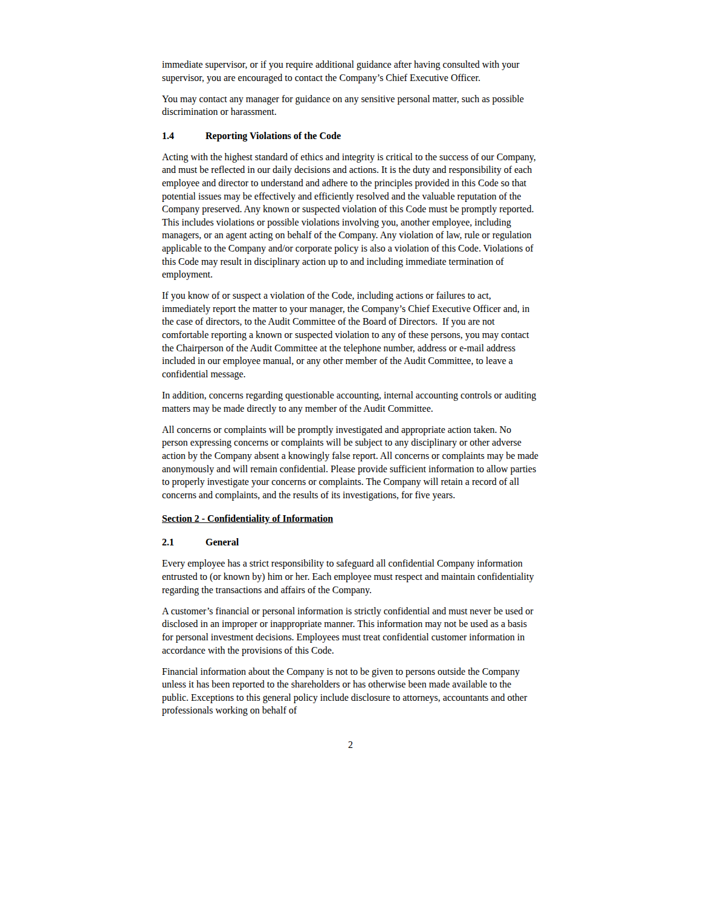immediate supervisor, or if you require additional guidance after having consulted with your supervisor, you are encouraged to contact the Company’s Chief Executive Officer.
You may contact any manager for guidance on any sensitive personal matter, such as possible discrimination or harassment.
1.4 Reporting Violations of the Code
Acting with the highest standard of ethics and integrity is critical to the success of our Company, and must be reflected in our daily decisions and actions. It is the duty and responsibility of each employee and director to understand and adhere to the principles provided in this Code so that potential issues may be effectively and efficiently resolved and the valuable reputation of the Company preserved. Any known or suspected violation of this Code must be promptly reported. This includes violations or possible violations involving you, another employee, including managers, or an agent acting on behalf of the Company. Any violation of law, rule or regulation applicable to the Company and/or corporate policy is also a violation of this Code. Violations of this Code may result in disciplinary action up to and including immediate termination of employment.
If you know of or suspect a violation of the Code, including actions or failures to act, immediately report the matter to your manager, the Company’s Chief Executive Officer and, in the case of directors, to the Audit Committee of the Board of Directors. If you are not comfortable reporting a known or suspected violation to any of these persons, you may contact the Chairperson of the Audit Committee at the telephone number, address or e-mail address included in our employee manual, or any other member of the Audit Committee, to leave a confidential message.
In addition, concerns regarding questionable accounting, internal accounting controls or auditing matters may be made directly to any member of the Audit Committee.
All concerns or complaints will be promptly investigated and appropriate action taken. No person expressing concerns or complaints will be subject to any disciplinary or other adverse action by the Company absent a knowingly false report. All concerns or complaints may be made anonymously and will remain confidential. Please provide sufficient information to allow parties to properly investigate your concerns or complaints. The Company will retain a record of all concerns and complaints, and the results of its investigations, for five years.
Section 2 - Confidentiality of Information
2.1 General
Every employee has a strict responsibility to safeguard all confidential Company information entrusted to (or known by) him or her. Each employee must respect and maintain confidentiality regarding the transactions and affairs of the Company.
A customer’s financial or personal information is strictly confidential and must never be used or disclosed in an improper or inappropriate manner. This information may not be used as a basis for personal investment decisions. Employees must treat confidential customer information in accordance with the provisions of this Code.
Financial information about the Company is not to be given to persons outside the Company unless it has been reported to the shareholders or has otherwise been made available to the public. Exceptions to this general policy include disclosure to attorneys, accountants and other professionals working on behalf of
2